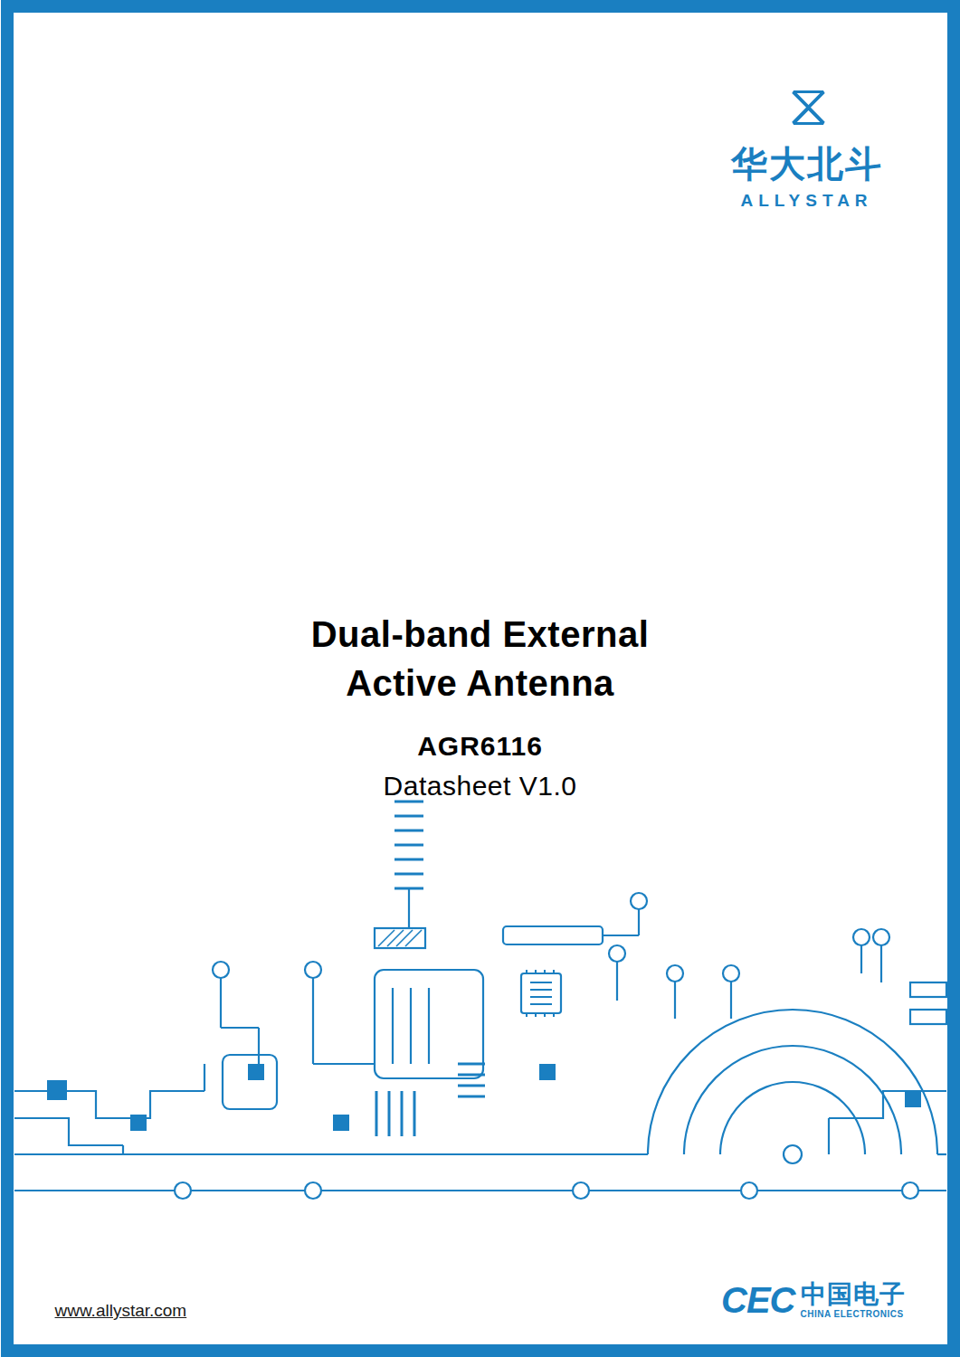⧖
华大北斗
ALLYSTAR
Dual-band External
Active Antenna
AGR6116
Datasheet V1.0
www.allystar.com
CEC 中国电子 CHINA ELECTRONICS